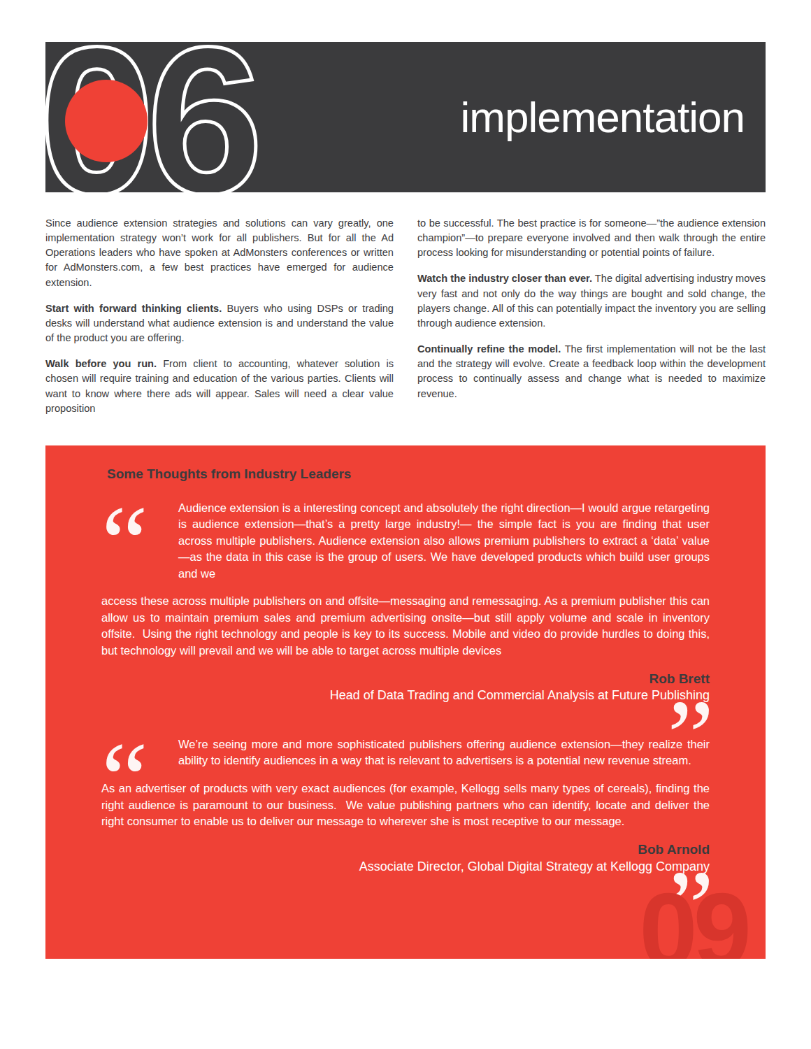06
implementation
Since audience extension strategies and solutions can vary greatly, one implementation strategy won’t work for all publishers. But for all the Ad Operations leaders who have spoken at AdMonsters conferences or written for AdMonsters.com, a few best practices have emerged for audience extension.
Start with forward thinking clients. Buyers who using DSPs or trading desks will understand what audience extension is and understand the value of the product you are offering.
Walk before you run. From client to accounting, whatever solution is chosen will require training and education of the various parties. Clients will want to know where there ads will appear. Sales will need a clear value proposition
to be successful. The best practice is for someone—”the audience extension champion”—to prepare everyone involved and then walk through the entire process looking for misunderstanding or potential points of failure.
Watch the industry closer than ever. The digital advertising industry moves very fast and not only do the way things are bought and sold change, the players change. All of this can potentially impact the inventory you are selling through audience extension.
Continually refine the model. The first implementation will not be the last and the strategy will evolve. Create a feedback loop within the development process to continually assess and change what is needed to maximize revenue.
Some Thoughts from Industry Leaders
“
Audience extension is a interesting concept and absolutely the right direction—I would argue retargeting is audience extension—that’s a pretty large industry!— the simple fact is you are finding that user across multiple publishers. Audience extension also allows premium publishers to extract a ‘data’ value—as the data in this case is the group of users. We have developed products which build user groups and we
access these across multiple publishers on and offsite—messaging and remessaging. As a premium publisher this can allow us to maintain premium sales and premium advertising onsite—but still apply volume and scale in inventory offsite. Using the right technology and people is key to its success. Mobile and video do provide hurdles to doing this, but technology will prevail and we will be able to target across multiple devices
”
Rob Brett Head of Data Trading and Commercial Analysis at Future Publishing
“
We’re seeing more and more sophisticated publishers offering audience extension—they realize their ability to identify audiences in a way that is relevant to advertisers is a potential new revenue stream.
As an advertiser of products with very exact audiences (for example, Kellogg sells many types of cereals), finding the right audience is paramount to our business. We value publishing partners who can identify, locate and deliver the right consumer to enable us to deliver our message to wherever she is most receptive to our message.
”
Bob Arnold Associate Director, Global Digital Strategy at Kellogg Company
09